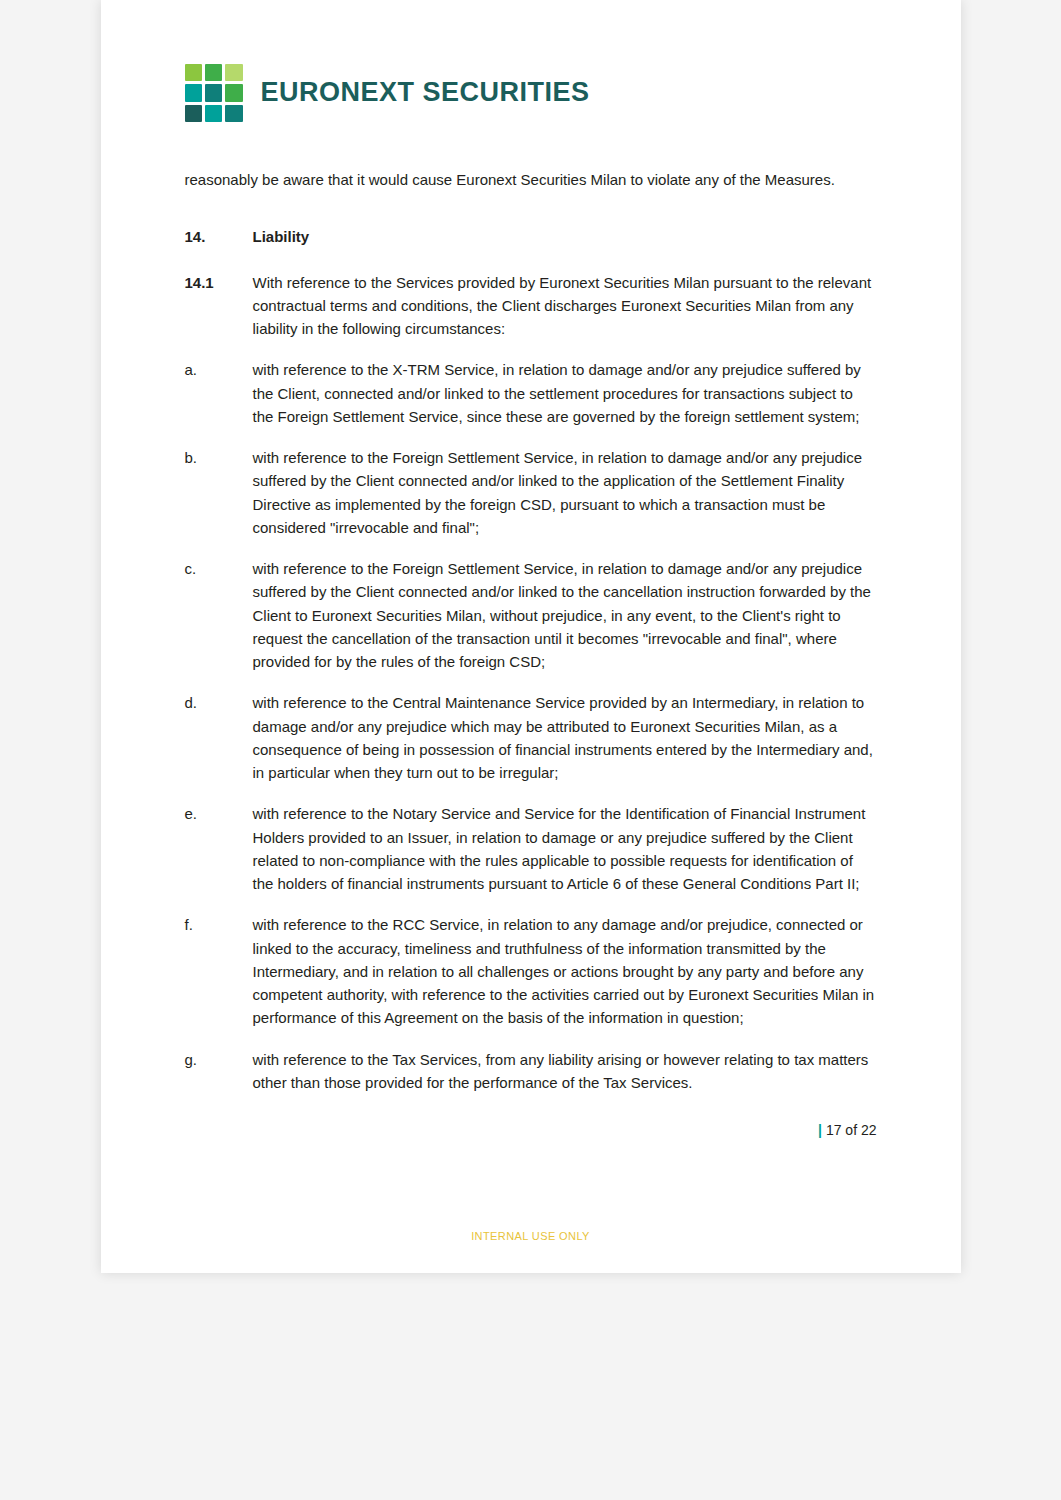EURONEXT SECURITIES
reasonably be aware that it would cause Euronext Securities Milan to violate any of the Measures.
14. Liability
14.1
With reference to the Services provided by Euronext Securities Milan pursuant to the relevant contractual terms and conditions, the Client discharges Euronext Securities Milan from any liability in the following circumstances:
a.
with reference to the X-TRM Service, in relation to damage and/or any prejudice suffered by the Client, connected and/or linked to the settlement procedures for transactions subject to the Foreign Settlement Service, since these are governed by the foreign settlement system;
b.
with reference to the Foreign Settlement Service, in relation to damage and/or any prejudice suffered by the Client connected and/or linked to the application of the Settlement Finality Directive as implemented by the foreign CSD, pursuant to which a transaction must be considered "irrevocable and final";
c.
with reference to the Foreign Settlement Service, in relation to damage and/or any prejudice suffered by the Client connected and/or linked to the cancellation instruction forwarded by the Client to Euronext Securities Milan, without prejudice, in any event, to the Client's right to request the cancellation of the transaction until it becomes "irrevocable and final", where provided for by the rules of the foreign CSD;
d.
with reference to the Central Maintenance Service provided by an Intermediary, in relation to damage and/or any prejudice which may be attributed to Euronext Securities Milan, as a consequence of being in possession of financial instruments entered by the Intermediary and, in particular when they turn out to be irregular;
e.
with reference to the Notary Service and Service for the Identification of Financial Instrument Holders provided to an Issuer, in relation to damage or any prejudice suffered by the Client related to non-compliance with the rules applicable to possible requests for identification of the holders of financial instruments pursuant to Article 6 of these General Conditions Part II;
f.
with reference to the RCC Service, in relation to any damage and/or prejudice, connected or linked to the accuracy, timeliness and truthfulness of the information transmitted by the Intermediary, and in relation to all challenges or actions brought by any party and before any competent authority, with reference to the activities carried out by Euronext Securities Milan in performance of this Agreement on the basis of the information in question;
g.
with reference to the Tax Services, from any liability arising or however relating to tax matters other than those provided for the performance of the Tax Services.
|17 of 22
INTERNAL USE ONLY